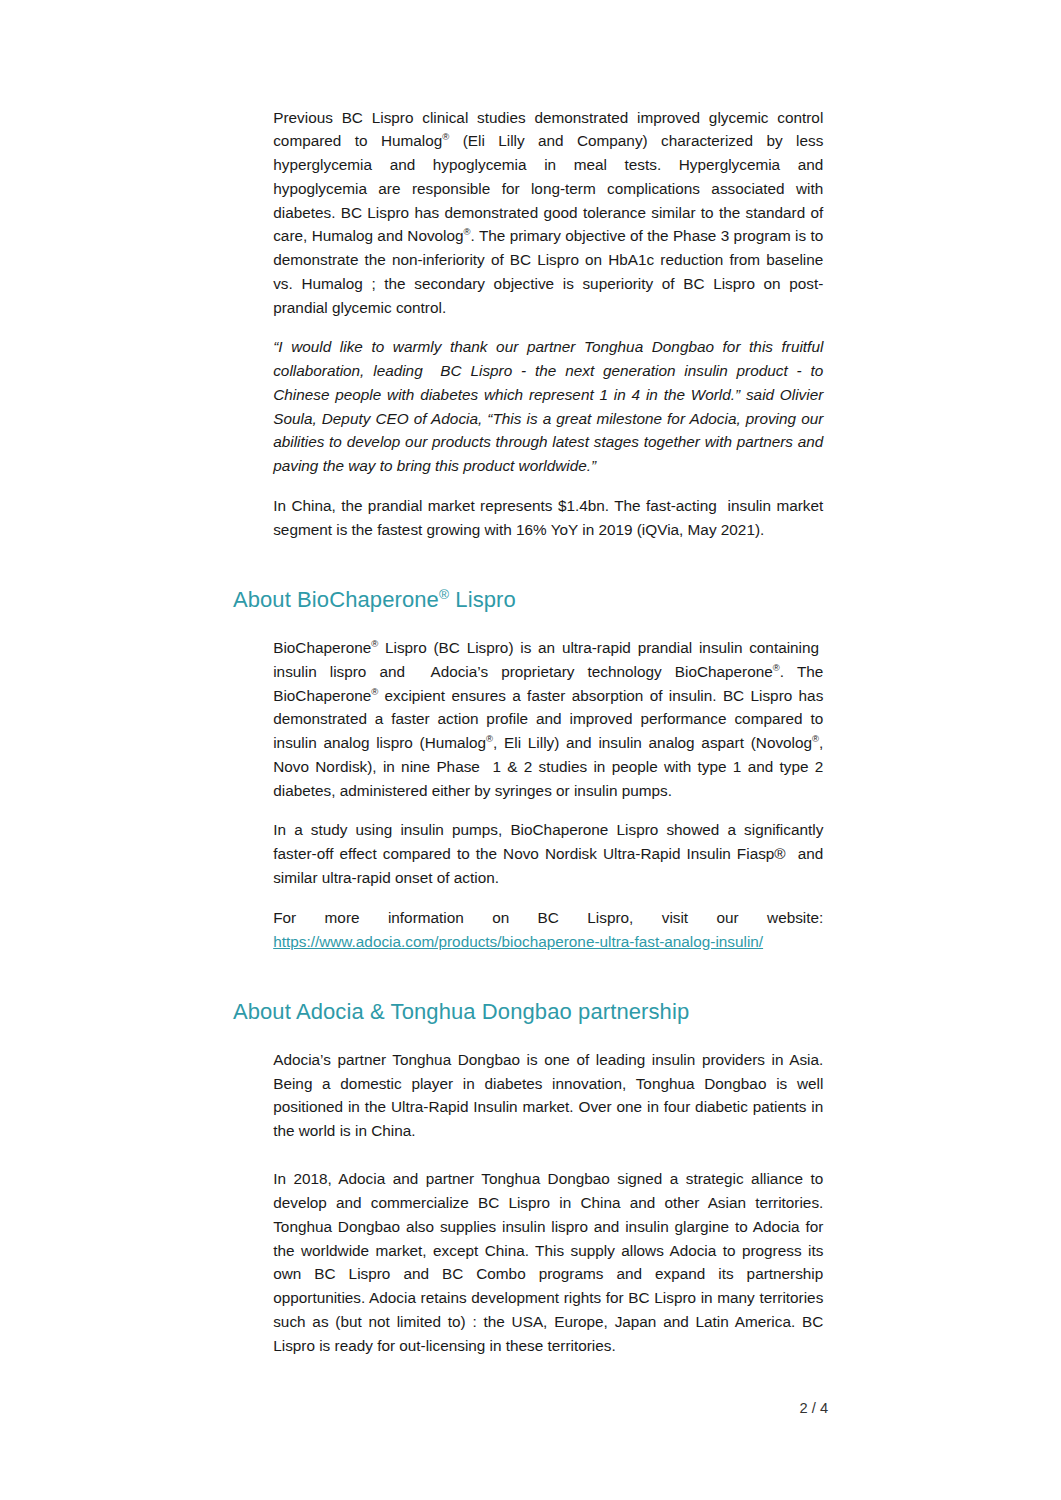Previous BC Lispro clinical studies demonstrated improved glycemic control compared to Humalog® (Eli Lilly and Company) characterized by less hyperglycemia and hypoglycemia in meal tests. Hyperglycemia and hypoglycemia are responsible for long-term complications associated with diabetes. BC Lispro has demonstrated good tolerance similar to the standard of care, Humalog and Novolog®. The primary objective of the Phase 3 program is to demonstrate the non-inferiority of BC Lispro on HbA1c reduction from baseline vs. Humalog ; the secondary objective is superiority of BC Lispro on post-prandial glycemic control.
“I would like to warmly thank our partner Tonghua Dongbao for this fruitful collaboration, leading BC Lispro - the next generation insulin product - to Chinese people with diabetes which represent 1 in 4 in the World.” said Olivier Soula, Deputy CEO of Adocia, “This is a great milestone for Adocia, proving our abilities to develop our products through latest stages together with partners and paving the way to bring this product worldwide.”
In China, the prandial market represents $1.4bn. The fast-acting insulin market segment is the fastest growing with 16% YoY in 2019 (iQVia, May 2021).
About BioChaperone® Lispro
BioChaperone® Lispro (BC Lispro) is an ultra-rapid prandial insulin containing insulin lispro and Adocia’s proprietary technology BioChaperone®. The BioChaperone® excipient ensures a faster absorption of insulin. BC Lispro has demonstrated a faster action profile and improved performance compared to insulin analog lispro (Humalog®, Eli Lilly) and insulin analog aspart (Novolog®, Novo Nordisk), in nine Phase 1 & 2 studies in people with type 1 and type 2 diabetes, administered either by syringes or insulin pumps.
In a study using insulin pumps, BioChaperone Lispro showed a significantly faster-off effect compared to the Novo Nordisk Ultra-Rapid Insulin Fiasp® and similar ultra-rapid onset of action.
For more information on BC Lispro, visit our website: https://www.adocia.com/products/biochaperone-ultra-fast-analog-insulin/
About Adocia & Tonghua Dongbao partnership
Adocia’s partner Tonghua Dongbao is one of leading insulin providers in Asia. Being a domestic player in diabetes innovation, Tonghua Dongbao is well positioned in the Ultra-Rapid Insulin market. Over one in four diabetic patients in the world is in China.
In 2018, Adocia and partner Tonghua Dongbao signed a strategic alliance to develop and commercialize BC Lispro in China and other Asian territories. Tonghua Dongbao also supplies insulin lispro and insulin glargine to Adocia for the worldwide market, except China. This supply allows Adocia to progress its own BC Lispro and BC Combo programs and expand its partnership opportunities. Adocia retains development rights for BC Lispro in many territories such as (but not limited to) : the USA, Europe, Japan and Latin America. BC Lispro is ready for out-licensing in these territories.
2 / 4